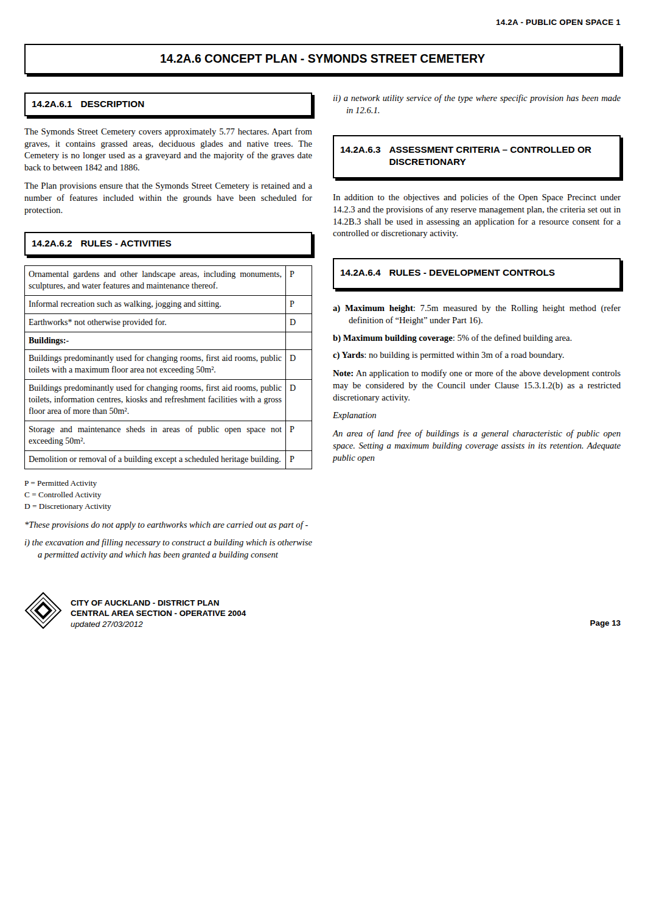14.2A - PUBLIC OPEN SPACE 1
14.2A.6 CONCEPT PLAN - SYMONDS STREET CEMETERY
14.2A.6.1 DESCRIPTION
The Symonds Street Cemetery covers approximately 5.77 hectares. Apart from graves, it contains grassed areas, deciduous glades and native trees. The Cemetery is no longer used as a graveyard and the majority of the graves date back to between 1842 and 1886.
The Plan provisions ensure that the Symonds Street Cemetery is retained and a number of features included within the grounds have been scheduled for protection.
14.2A.6.2 RULES - ACTIVITIES
| Ornamental gardens and other landscape areas, including monuments, sculptures, and water features and maintenance thereof. | P |
| Informal recreation such as walking, jogging and sitting. | P |
| Earthworks* not otherwise provided for. | D |
| Buildings:- | |
| Buildings predominantly used for changing rooms, first aid rooms, public toilets with a maximum floor area not exceeding 50m². | D |
| Buildings predominantly used for changing rooms, first aid rooms, public toilets, information centres, kiosks and refreshment facilities with a gross floor area of more than 50m². | D |
| Storage and maintenance sheds in areas of public open space not exceeding 50m². | P |
| Demolition or removal of a building except a scheduled heritage building. | P |
P = Permitted Activity
C = Controlled Activity
D = Discretionary Activity
*These provisions do not apply to earthworks which are carried out as part of -
i) the excavation and filling necessary to construct a building which is otherwise a permitted activity and which has been granted a building consent
ii) a network utility service of the type where specific provision has been made in 12.6.1.
14.2A.6.3 ASSESSMENT CRITERIA – CONTROLLED OR DISCRETIONARY
In addition to the objectives and policies of the Open Space Precinct under 14.2.3 and the provisions of any reserve management plan, the criteria set out in 14.2B.3 shall be used in assessing an application for a resource consent for a controlled or discretionary activity.
14.2A.6.4 RULES - DEVELOPMENT CONTROLS
a) Maximum height: 7.5m measured by the Rolling height method (refer definition of “Height” under Part 16).
b) Maximum building coverage: 5% of the defined building area.
c) Yards: no building is permitted within 3m of a road boundary.
Note: An application to modify one or more of the above development controls may be considered by the Council under Clause 15.3.1.2(b) as a restricted discretionary activity.
Explanation
An area of land free of buildings is a general characteristic of public open space. Setting a maximum building coverage assists in its retention. Adequate public open
CITY OF AUCKLAND - DISTRICT PLAN
CENTRAL AREA SECTION - OPERATIVE 2004
updated 27/03/2012
Page 13